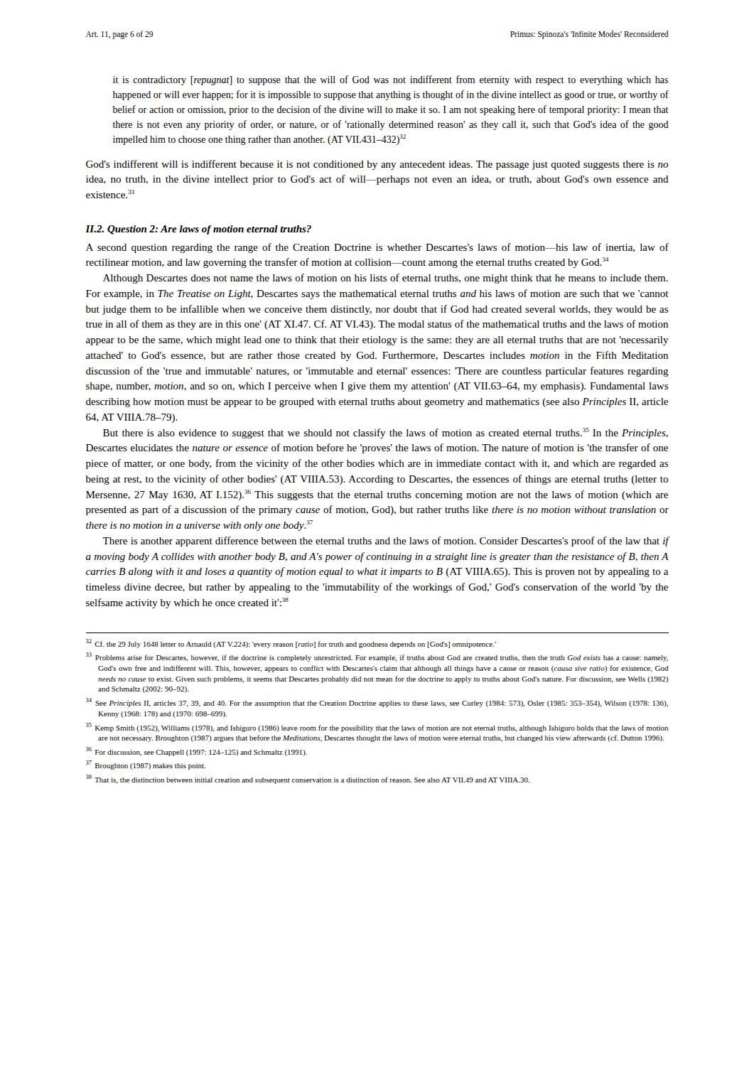Art. 11, page 6 of 29 Primus: Spinoza's 'Infinite Modes' Reconsidered
it is contradictory [repugnat] to suppose that the will of God was not indifferent from eternity with respect to everything which has happened or will ever happen; for it is impossible to suppose that anything is thought of in the divine intellect as good or true, or worthy of belief or action or omission, prior to the decision of the divine will to make it so. I am not speaking here of temporal priority: I mean that there is not even any priority of order, or nature, or of 'rationally determined reason' as they call it, such that God's idea of the good impelled him to choose one thing rather than another. (AT VII.431–432)32
God's indifferent will is indifferent because it is not conditioned by any antecedent ideas. The passage just quoted suggests there is no idea, no truth, in the divine intellect prior to God's act of will—perhaps not even an idea, or truth, about God's own essence and existence.33
II.2. Question 2: Are laws of motion eternal truths?
A second question regarding the range of the Creation Doctrine is whether Descartes's laws of motion—his law of inertia, law of rectilinear motion, and law governing the transfer of motion at collision—count among the eternal truths created by God.34
Although Descartes does not name the laws of motion on his lists of eternal truths, one might think that he means to include them. For example, in The Treatise on Light, Descartes says the mathematical eternal truths and his laws of motion are such that we 'cannot but judge them to be infallible when we conceive them distinctly, nor doubt that if God had created several worlds, they would be as true in all of them as they are in this one' (AT XI.47. Cf. AT VI.43). The modal status of the mathematical truths and the laws of motion appear to be the same, which might lead one to think that their etiology is the same: they are all eternal truths that are not 'necessarily attached' to God's essence, but are rather those created by God. Furthermore, Descartes includes motion in the Fifth Meditation discussion of the 'true and immutable' natures, or 'immutable and eternal' essences: 'There are countless particular features regarding shape, number, motion, and so on, which I perceive when I give them my attention' (AT VII.63–64, my emphasis). Fundamental laws describing how motion must be appear to be grouped with eternal truths about geometry and mathematics (see also Principles II, article 64, AT VIIIA.78–79).
But there is also evidence to suggest that we should not classify the laws of motion as created eternal truths.35 In the Principles, Descartes elucidates the nature or essence of motion before he 'proves' the laws of motion. The nature of motion is 'the transfer of one piece of matter, or one body, from the vicinity of the other bodies which are in immediate contact with it, and which are regarded as being at rest, to the vicinity of other bodies' (AT VIIIA.53). According to Descartes, the essences of things are eternal truths (letter to Mersenne, 27 May 1630, AT I.152).36 This suggests that the eternal truths concerning motion are not the laws of motion (which are presented as part of a discussion of the primary cause of motion, God), but rather truths like there is no motion without translation or there is no motion in a universe with only one body.37
There is another apparent difference between the eternal truths and the laws of motion. Consider Descartes's proof of the law that if a moving body A collides with another body B, and A's power of continuing in a straight line is greater than the resistance of B, then A carries B along with it and loses a quantity of motion equal to what it imparts to B (AT VIIIA.65). This is proven not by appealing to a timeless divine decree, but rather by appealing to the 'immutability of the workings of God,' God's conservation of the world 'by the selfsame activity by which he once created it':38
Cf. the 29 July 1648 letter to Arnauld (AT V.224): 'every reason [ratio] for truth and goodness depends on [God's] omnipotence.'
Problems arise for Descartes, however, if the doctrine is completely unrestricted. For example, if truths about God are created truths, then the truth God exists has a cause: namely, God's own free and indifferent will. This, however, appears to conflict with Descartes's claim that although all things have a cause or reason (causa sive ratio) for existence, God needs no cause to exist. Given such problems, it seems that Descartes probably did not mean for the doctrine to apply to truths about God's nature. For discussion, see Wells (1982) and Schmaltz (2002: 90–92).
See Principles II, articles 37, 39, and 40. For the assumption that the Creation Doctrine applies to these laws, see Curley (1984: 573), Osler (1985: 353–354), Wilson (1978: 136), Kenny (1968: 178) and (1970: 698–699).
Kemp Smith (1952), Williams (1978), and Ishiguro (1986) leave room for the possibility that the laws of motion are not eternal truths, although Ishiguro holds that the laws of motion are not necessary. Broughton (1987) argues that before the Meditations, Descartes thought the laws of motion were eternal truths, but changed his view afterwards (cf. Dutton 1996).
For discussion, see Chappell (1997: 124–125) and Schmaltz (1991).
Broughton (1987) makes this point.
That is, the distinction between initial creation and subsequent conservation is a distinction of reason. See also AT VII.49 and AT VIIIA.30.